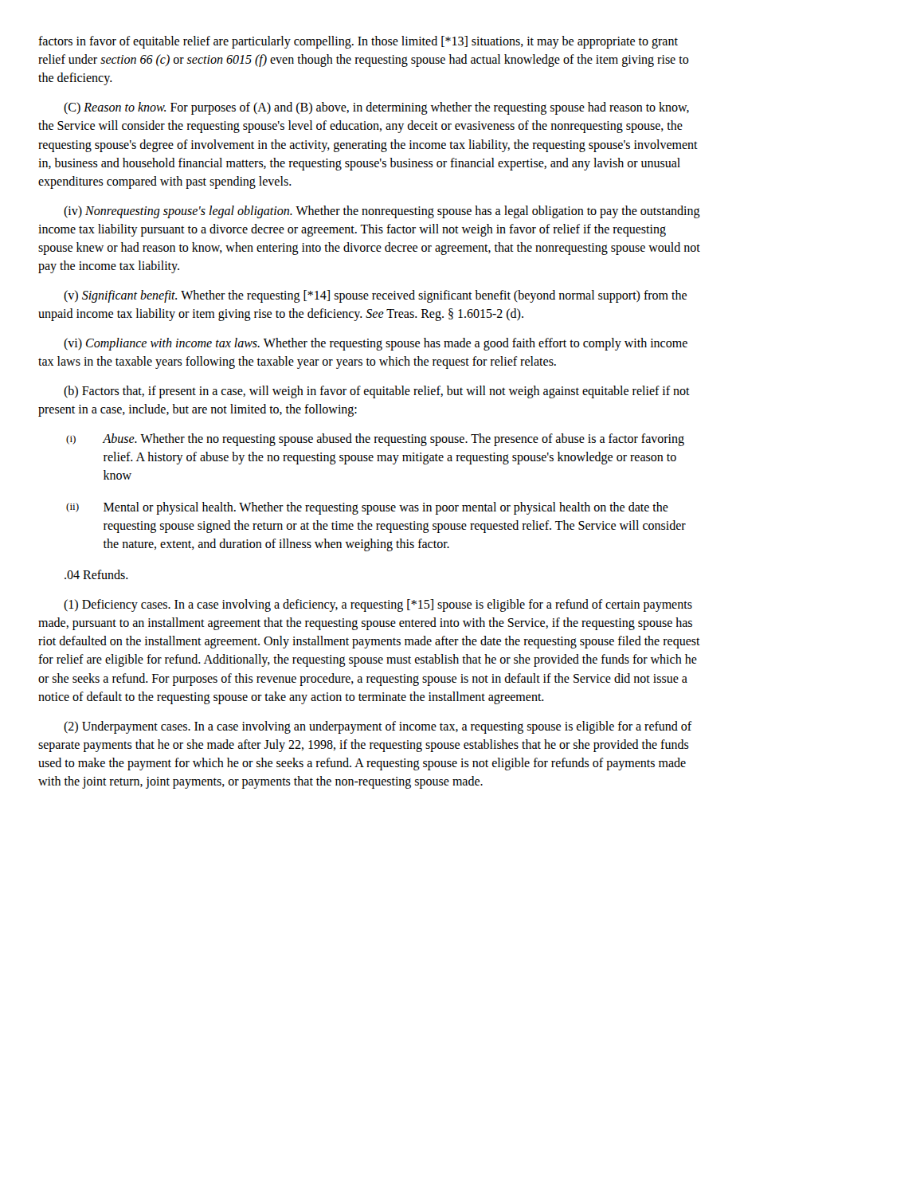factors in favor of equitable relief are particularly compelling. In those limited [*13] situations, it may be appropriate to grant relief under section 66 (c) or section 6015 (f) even though the requesting spouse had actual knowledge of the item giving rise to the deficiency.
(C) Reason to know. For purposes of (A) and (B) above, in determining whether the requesting spouse had reason to know, the Service will consider the requesting spouse's level of education, any deceit or evasiveness of the nonrequesting spouse, the requesting spouse's degree of involvement in the activity, generating the income tax liability, the requesting spouse's involvement in, business and household financial matters, the requesting spouse's business or financial expertise, and any lavish or unusual expenditures compared with past spending levels.
(iv) Nonrequesting spouse's legal obligation. Whether the nonrequesting spouse has a legal obligation to pay the outstanding income tax liability pursuant to a divorce decree or agreement. This factor will not weigh in favor of relief if the requesting spouse knew or had reason to know, when entering into the divorce decree or agreement, that the nonrequesting spouse would not pay the income tax liability.
(v) Significant benefit. Whether the requesting [*14] spouse received significant benefit (beyond normal support) from the unpaid income tax liability or item giving rise to the deficiency. See Treas. Reg. § 1.6015-2 (d).
(vi) Compliance with income tax laws. Whether the requesting spouse has made a good faith effort to comply with income tax laws in the taxable years following the taxable year or years to which the request for relief relates.
(b) Factors that, if present in a case, will weigh in favor of equitable relief, but will not weigh against equitable relief if not present in a case, include, but are not limited to, the following:
(i) Abuse. Whether the no requesting spouse abused the requesting spouse. The presence of abuse is a factor favoring relief. A history of abuse by the no requesting spouse may mitigate a requesting spouse's knowledge or reason to know
(ii) Mental or physical health. Whether the requesting spouse was in poor mental or physical health on the date the requesting spouse signed the return or at the time the requesting spouse requested relief. The Service will consider the nature, extent, and duration of illness when weighing this factor.
.04 Refunds.
(1) Deficiency cases. In a case involving a deficiency, a requesting [*15] spouse is eligible for a refund of certain payments made, pursuant to an installment agreement that the requesting spouse entered into with the Service, if the requesting spouse has riot defaulted on the installment agreement. Only installment payments made after the date the requesting spouse filed the request for relief are eligible for refund. Additionally, the requesting spouse must establish that he or she provided the funds for which he or she seeks a refund. For purposes of this revenue procedure, a requesting spouse is not in default if the Service did not issue a notice of default to the requesting spouse or take any action to terminate the installment agreement.
(2) Underpayment cases. In a case involving an underpayment of income tax, a requesting spouse is eligible for a refund of separate payments that he or she made after July 22, 1998, if the requesting spouse establishes that he or she provided the funds used to make the payment for which he or she seeks a refund. A requesting spouse is not eligible for refunds of payments made with the joint return, joint payments, or payments that the non-requesting spouse made.